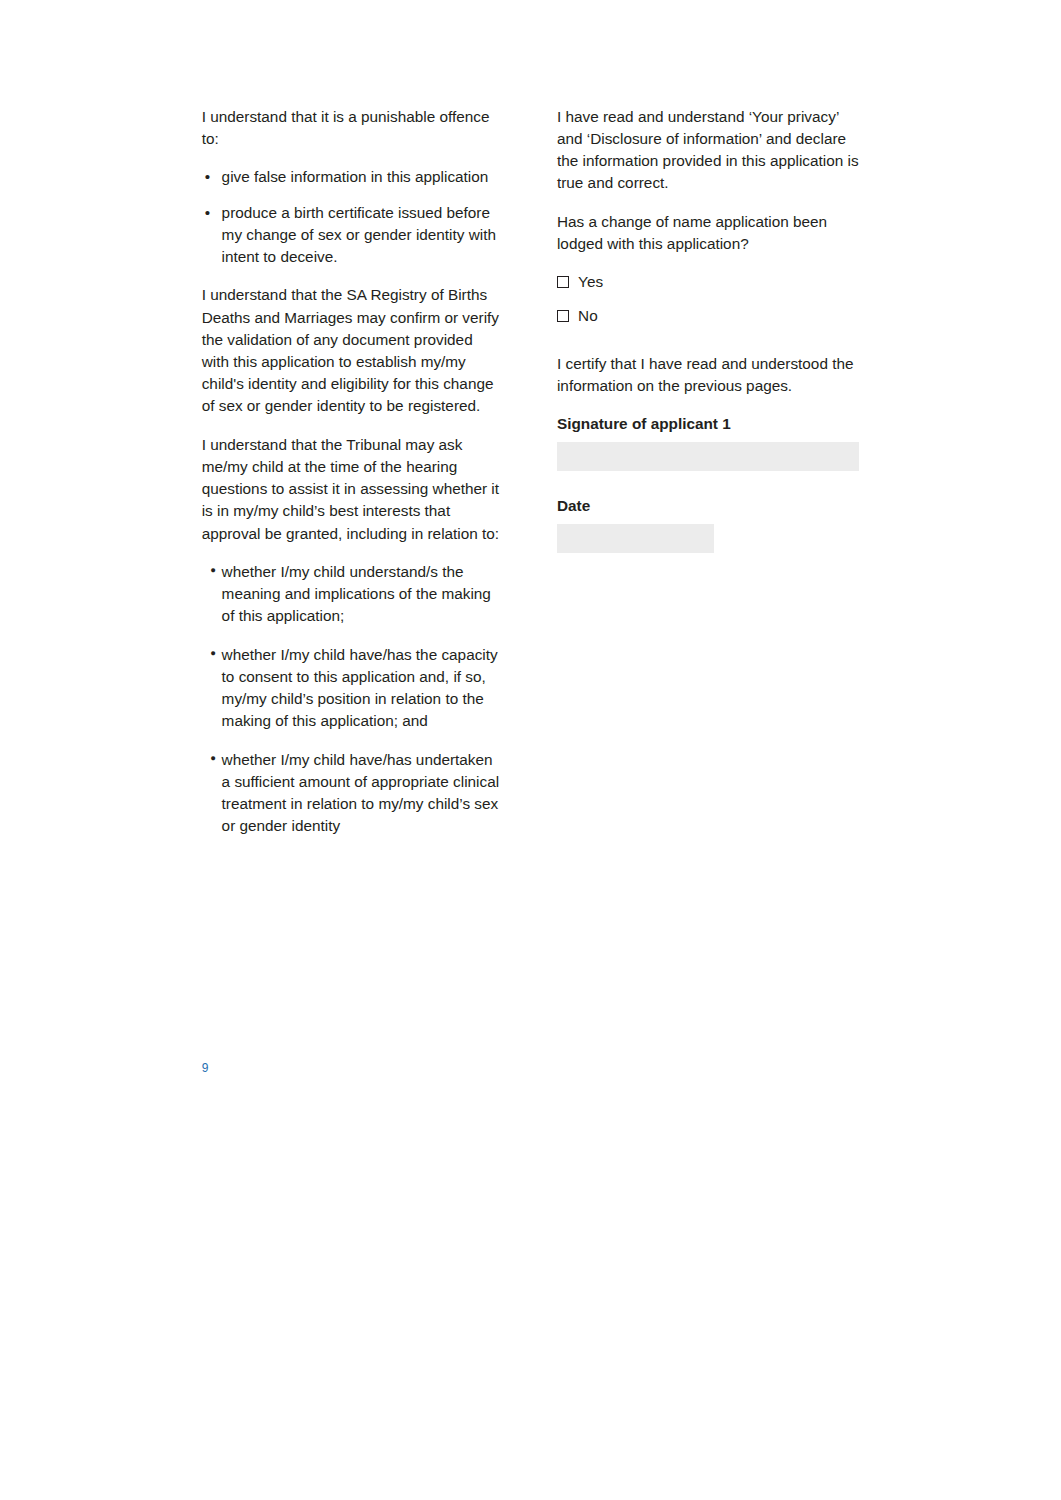I understand that it is a punishable offence to:
give false information in this application
produce a birth certificate issued before my change of sex or gender identity with intent to deceive.
I understand that the SA Registry of Births Deaths and Marriages may confirm or verify the validation of any document provided with this application to establish my/my child's identity and eligibility for this change of sex or gender identity to be registered.
I understand that the Tribunal may ask me/my child at the time of the hearing questions to assist it in assessing whether it is in my/my child’s best interests that approval be granted, including in relation to:
whether I/my child understand/s the meaning and implications of the making of this application;
whether I/my child have/has the capacity to consent to this application and, if so, my/my child’s position in relation to the making of this application; and
whether I/my child have/has undertaken a sufficient amount of appropriate clinical treatment in relation to my/my child’s sex or gender identity
I have read and understand ‘Your privacy’ and ‘Disclosure of information’ and declare the information provided in this application is true and correct.
Has a change of name application been lodged with this application?
Yes
No
I certify that I have read and understood the information on the previous pages.
Signature of applicant 1
Date
9